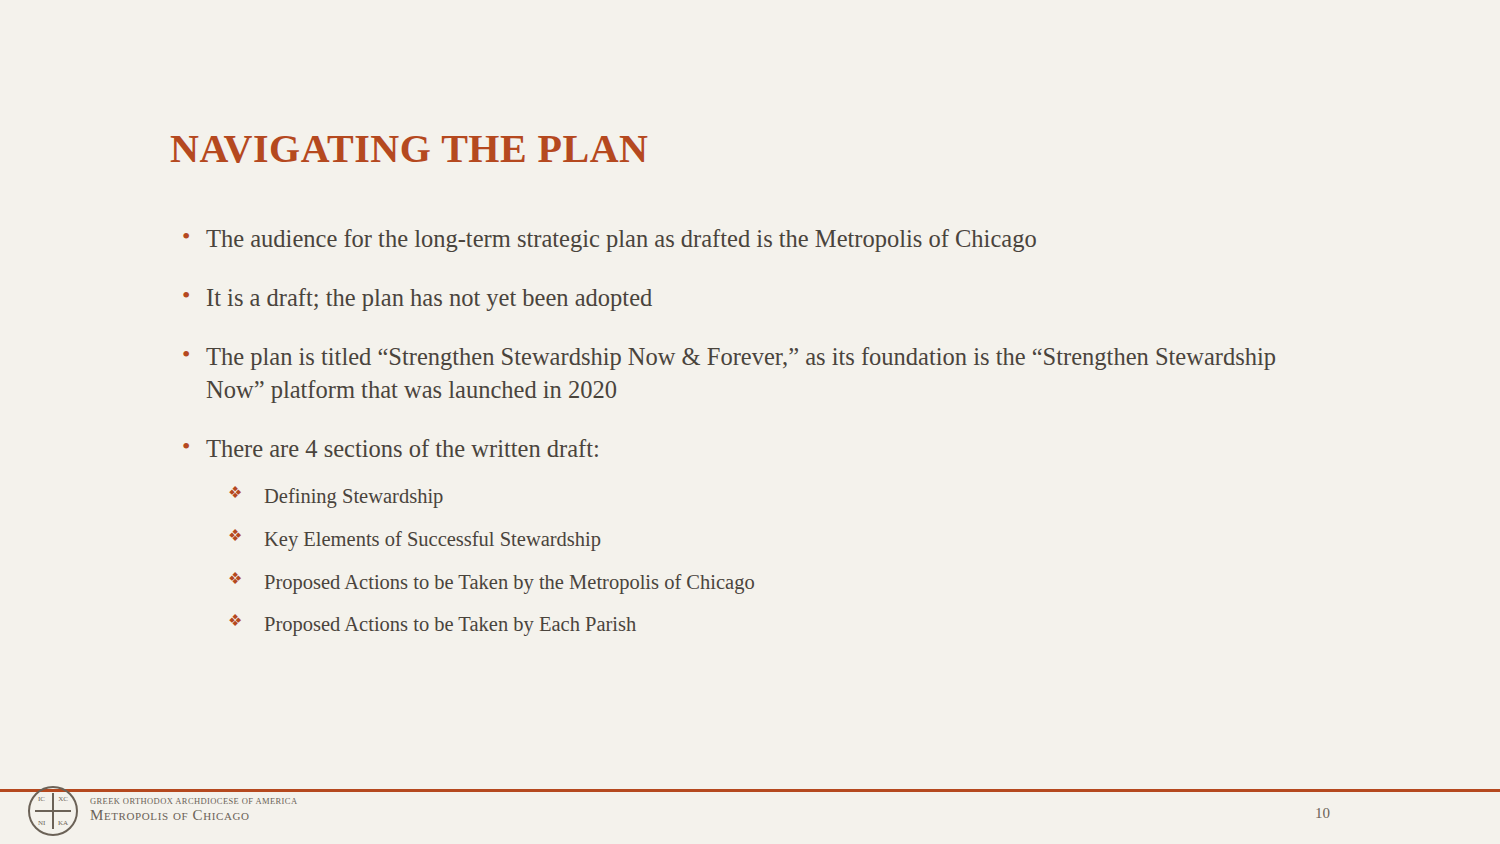Navigating the Plan
The audience for the long-term strategic plan as drafted is the Metropolis of Chicago
It is a draft; the plan has not yet been adopted
The plan is titled “Strengthen Stewardship Now & Forever,” as its foundation is the “Strengthen Stewardship Now” platform that was launched in 2020
There are 4 sections of the written draft:
Defining Stewardship
Key Elements of Successful Stewardship
Proposed Actions to be Taken by the Metropolis of Chicago
Proposed Actions to be Taken by Each Parish
IC XC NI KA
Greek Orthodox Archdiocese of America
Metropolis of Chicago
10